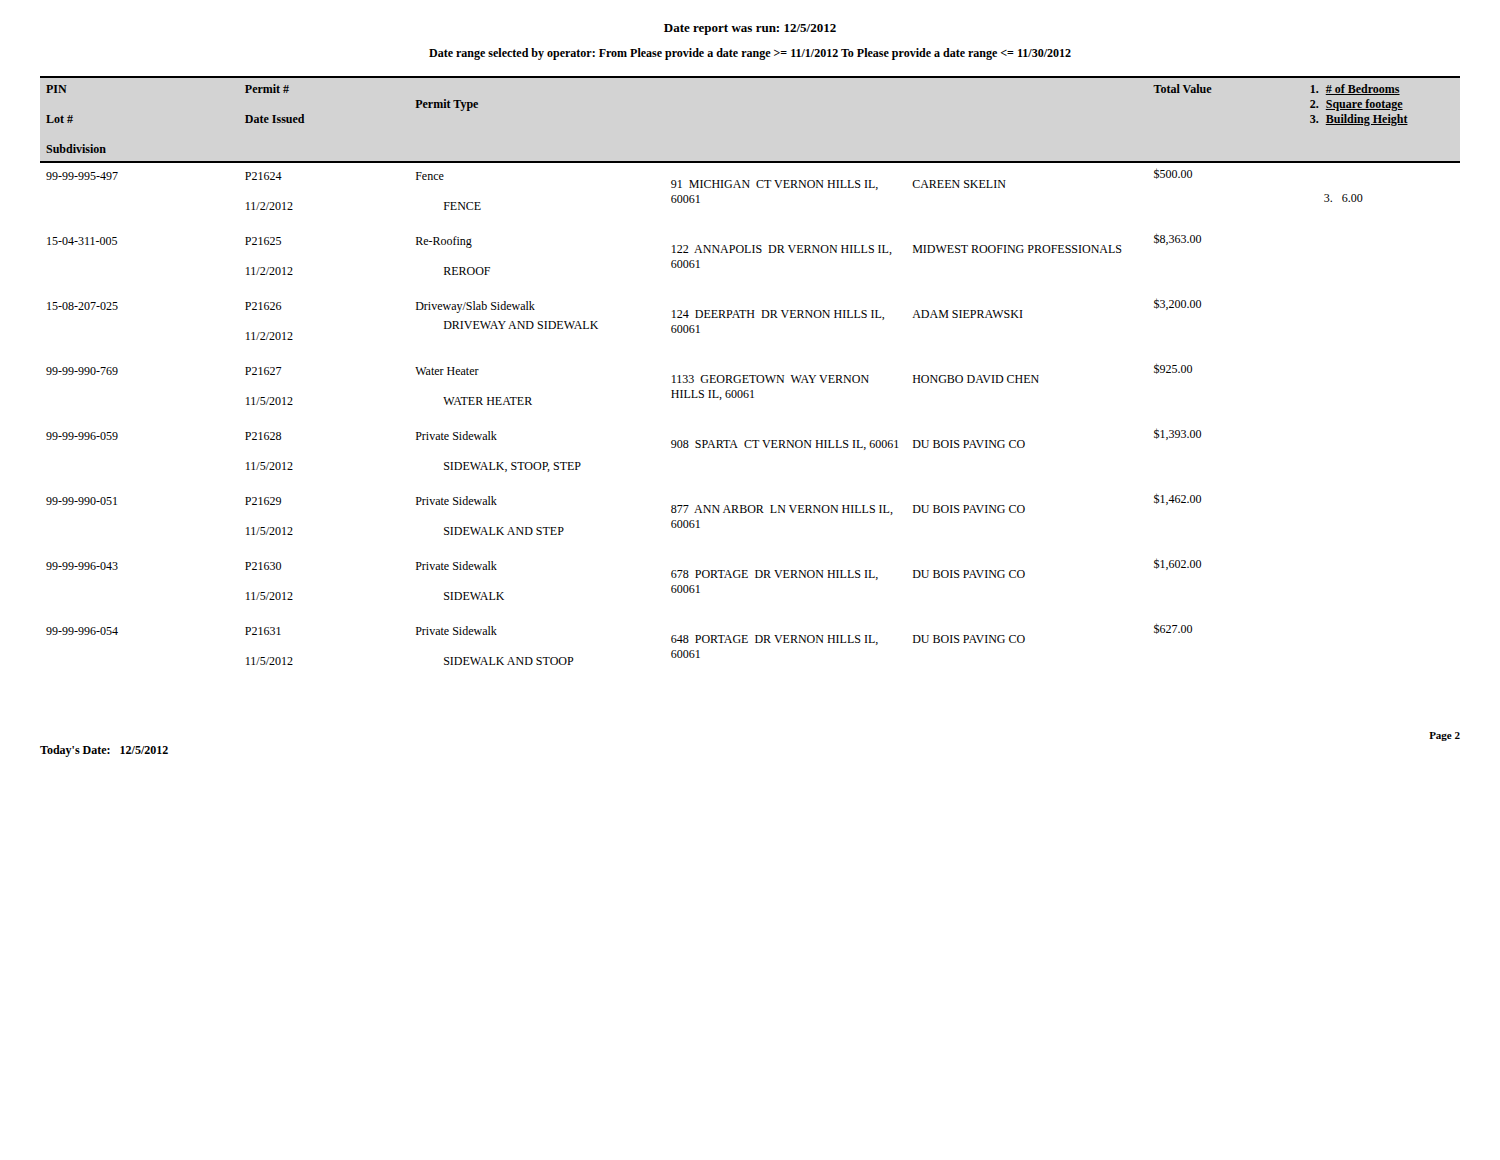Date report was run: 12/5/2012
Date range selected by operator: From Please provide a date range >= 11/1/2012 To Please provide a date range <= 11/30/2012
| PIN Lot # Subdivision | Permit # Date Issued | Permit Type | | | Total Value | 1. # of Bedrooms 2. Square footage 3. Building Height |
| --- | --- | --- | --- | --- | --- | --- |
| 99-99-995-497 | P21624 11/2/2012 | Fence FENCE | 91 MICHIGAN CT VERNON HILLS IL, 60061 | CAREEN SKELIN | $500.00 | 3. 6.00 |
| 15-04-311-005 | P21625 11/2/2012 | Re-Roofing REROOF | 122 ANNAPOLIS DR VERNON HILLS IL, 60061 | MIDWEST ROOFING PROFESSIONALS | $8,363.00 | |
| 15-08-207-025 | P21626 11/2/2012 | Driveway/Slab Sidewalk DRIVEWAY AND SIDEWALK | 124 DEERPATH DR VERNON HILLS IL, 60061 | ADAM SIEPRAWSKI | $3,200.00 | |
| 99-99-990-769 | P21627 11/5/2012 | Water Heater WATER HEATER | 1133 GEORGETOWN WAY VERNON HILLS IL, 60061 | HONGBO DAVID CHEN | $925.00 | |
| 99-99-996-059 | P21628 11/5/2012 | Private Sidewalk SIDEWALK, STOOP, STEP | 908 SPARTA CT VERNON HILLS IL, 60061 | DU BOIS PAVING CO | $1,393.00 | |
| 99-99-990-051 | P21629 11/5/2012 | Private Sidewalk SIDEWALK AND STEP | 877 ANN ARBOR LN VERNON HILLS IL, 60061 | DU BOIS PAVING CO | $1,462.00 | |
| 99-99-996-043 | P21630 11/5/2012 | Private Sidewalk SIDEWALK | 678 PORTAGE DR VERNON HILLS IL, 60061 | DU BOIS PAVING CO | $1,602.00 | |
| 99-99-996-054 | P21631 11/5/2012 | Private Sidewalk SIDEWALK AND STOOP | 648 PORTAGE DR VERNON HILLS IL, 60061 | DU BOIS PAVING CO | $627.00 | |
Page 2 Today's Date: 12/5/2012